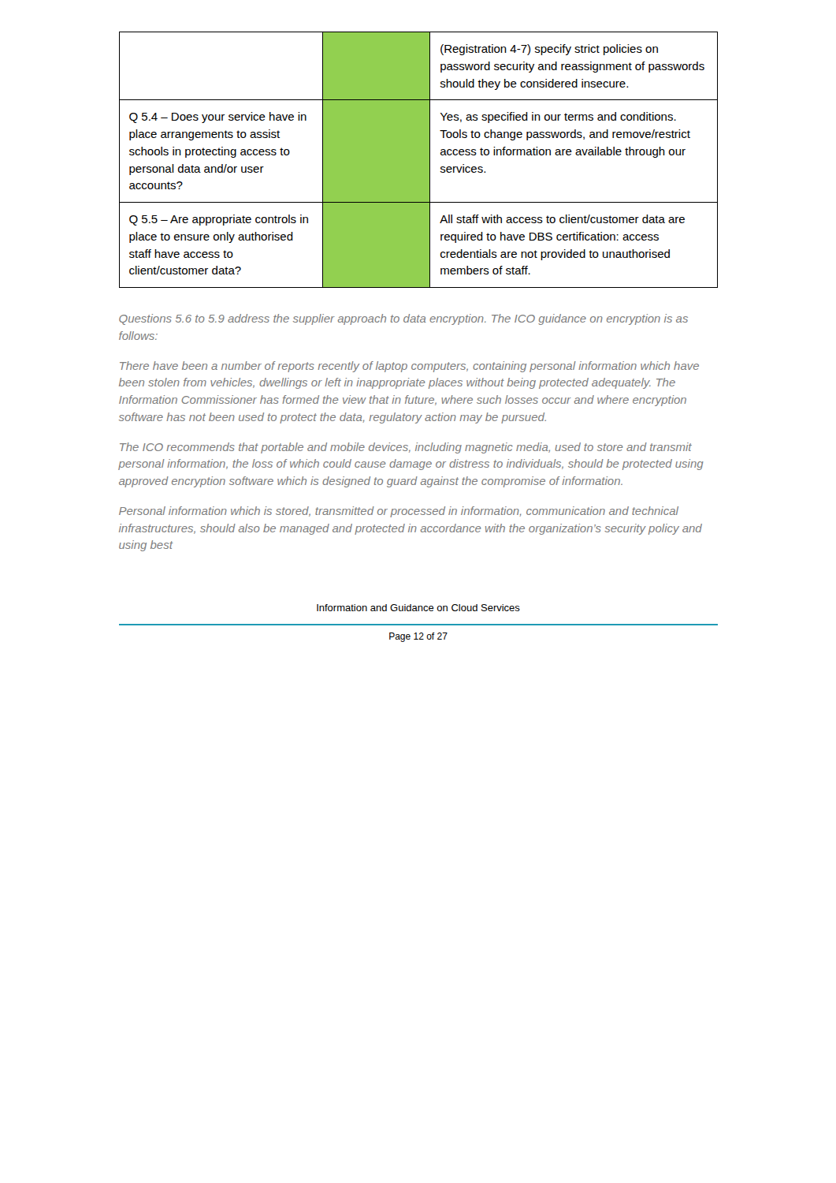| | | (Registration 4-7) specify strict policies on password security and reassignment of passwords should they be considered insecure. |
| Q 5.4 – Does your service have in place arrangements to assist schools in protecting access to personal data and/or user accounts? | | Yes, as specified in our terms and conditions. Tools to change passwords, and remove/restrict access to information are available through our services. |
| Q 5.5 – Are appropriate controls in place to ensure only authorised staff have access to client/customer data? | | All staff with access to client/customer data are required to have DBS certification: access credentials are not provided to unauthorised members of staff. |
Questions 5.6 to 5.9 address the supplier approach to data encryption. The ICO guidance on encryption is as follows:
There have been a number of reports recently of laptop computers, containing personal information which have been stolen from vehicles, dwellings or left in inappropriate places without being protected adequately. The Information Commissioner has formed the view that in future, where such losses occur and where encryption software has not been used to protect the data, regulatory action may be pursued.
The ICO recommends that portable and mobile devices, including magnetic media, used to store and transmit personal information, the loss of which could cause damage or distress to individuals, should be protected using approved encryption software which is designed to guard against the compromise of information.
Personal information which is stored, transmitted or processed in information, communication and technical infrastructures, should also be managed and protected in accordance with the organization’s security policy and using best
Information and Guidance on Cloud Services
Page 12 of 27